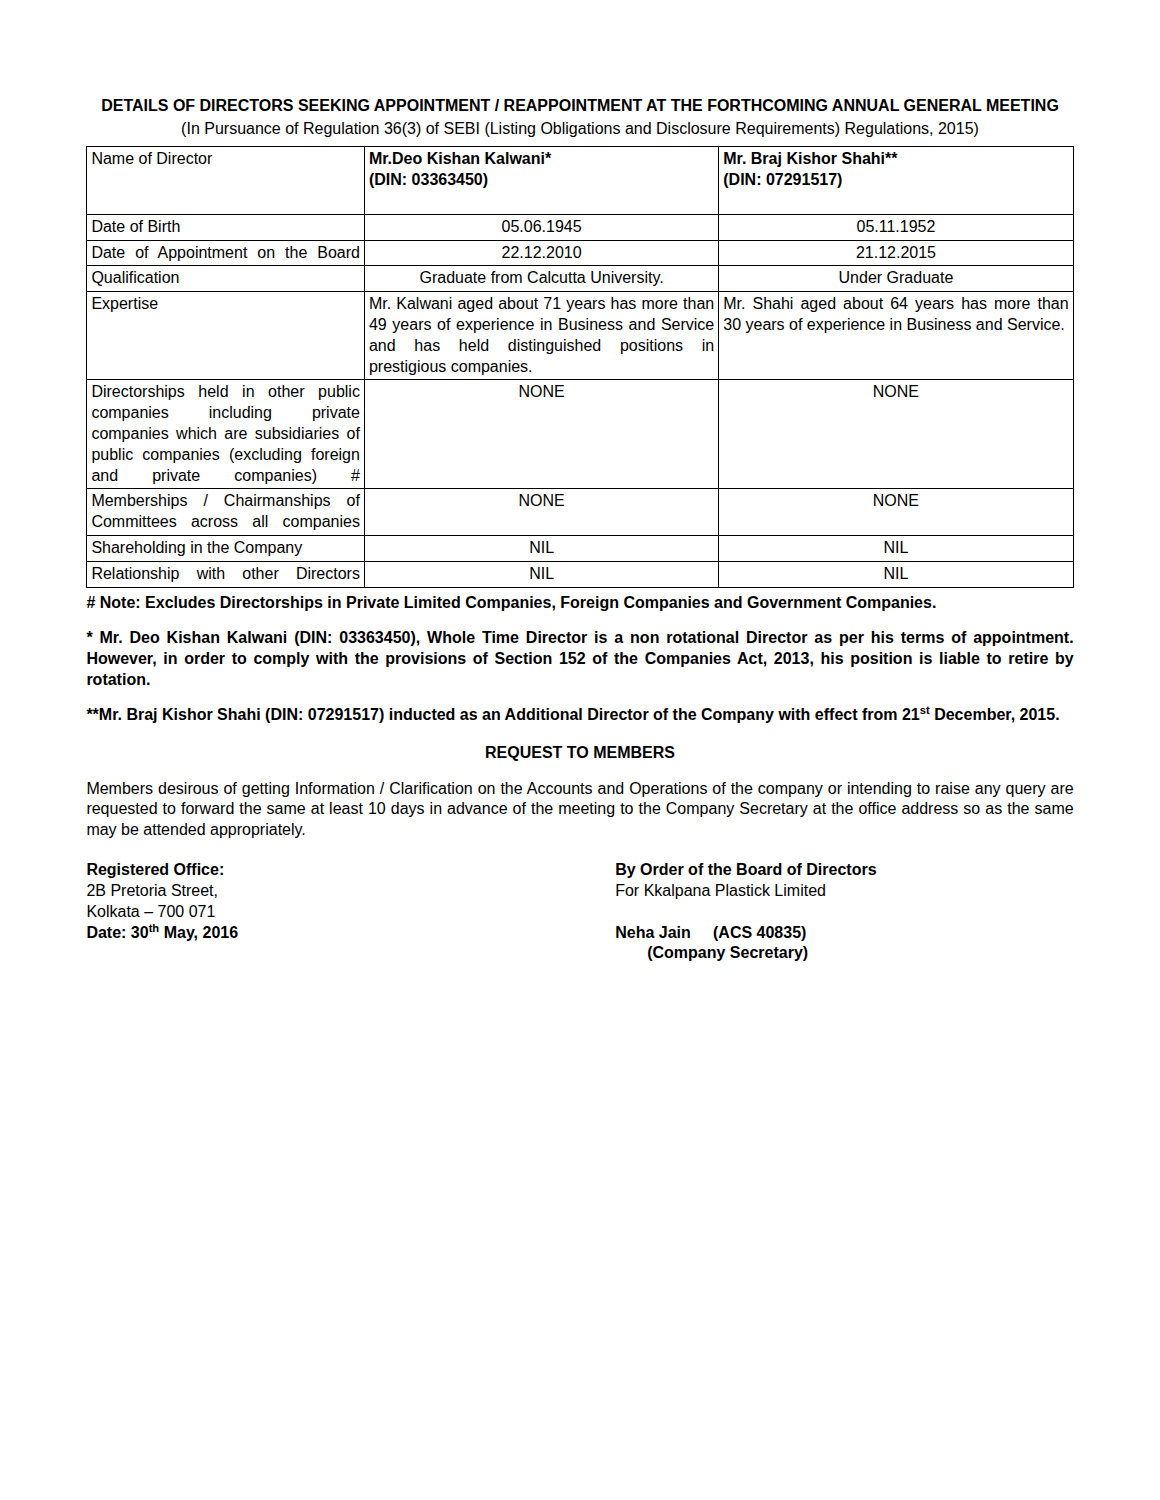DETAILS OF DIRECTORS SEEKING APPOINTMENT / REAPPOINTMENT AT THE FORTHCOMING ANNUAL GENERAL MEETING
(In Pursuance of Regulation 36(3) of SEBI (Listing Obligations and Disclosure Requirements) Regulations, 2015)
| Name of Director | Mr.Deo Kishan Kalwani* (DIN: 03363450) | Mr. Braj Kishor Shahi** (DIN: 07291517) |
| Date of Birth | 05.06.1945 | 05.11.1952 |
| Date of Appointment on the Board | 22.12.2010 | 21.12.2015 |
| Qualification | Graduate from Calcutta University. | Under Graduate |
| Expertise | Mr. Kalwani aged about 71 years has more than 49 years of experience in Business and Service and has held distinguished positions in prestigious companies. | Mr. Shahi aged about 64 years has more than 30 years of experience in Business and Service. |
| Directorships held in other public companies including private companies which are subsidiaries of public companies (excluding foreign and private companies) # | NONE | NONE |
| Memberships / Chairmanships of Committees across all companies | NONE | NONE |
| Shareholding in the Company | NIL | NIL |
| Relationship with other Directors | NIL | NIL |
# Note: Excludes Directorships in Private Limited Companies, Foreign Companies and Government Companies.
* Mr. Deo Kishan Kalwani (DIN: 03363450), Whole Time Director is a non rotational Director as per his terms of appointment. However, in order to comply with the provisions of Section 152 of the Companies Act, 2013, his position is liable to retire by rotation.
**Mr. Braj Kishor Shahi (DIN: 07291517) inducted as an Additional Director of the Company with effect from 21st December, 2015.
REQUEST TO MEMBERS
Members desirous of getting Information / Clarification on the Accounts and Operations of the company or intending to raise any query are requested to forward the same at least 10 days in advance of the meeting to the Company Secretary at the office address so as the same may be attended appropriately.
| Registered Office: | By Order of the Board of Directors |
| 2B Pretoria Street, | For Kkalpana Plastick Limited |
| Kolkata – 700 071 | |
| Date: 30 th May, 2016 | Neha Jain (ACS 40835) |
| | (Company Secretary) |